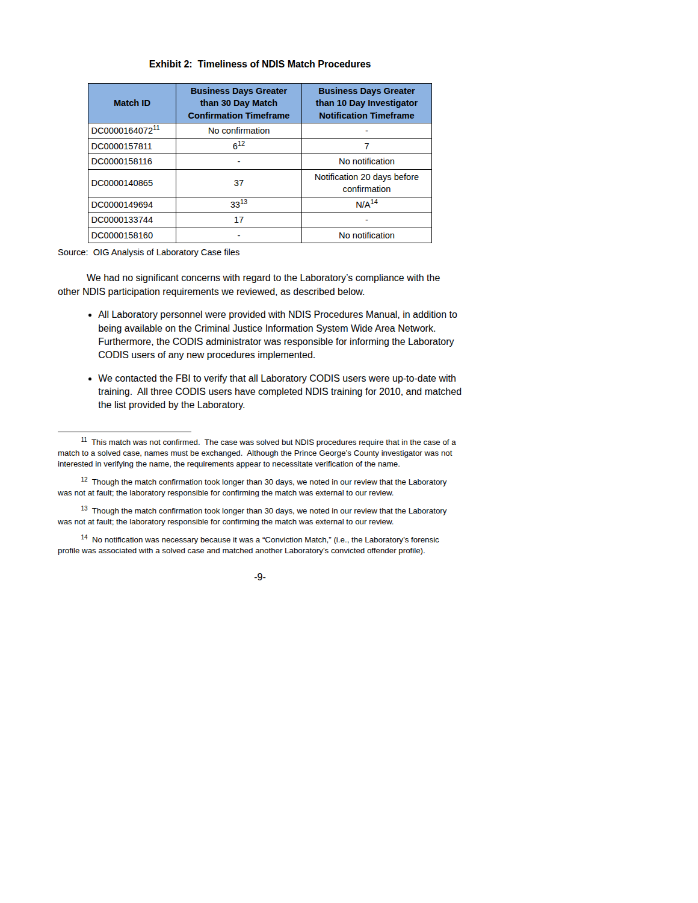Exhibit 2: Timeliness of NDIS Match Procedures
| Match ID | Business Days Greater than 30 Day Match Confirmation Timeframe | Business Days Greater than 10 Day Investigator Notification Timeframe |
| --- | --- | --- |
| DC0000164072 11 | No confirmation | - |
| DC0000157811 | 6 12 | 7 |
| DC0000158116 | - | No notification |
| DC0000140865 | 37 | Notification 20 days before confirmation |
| DC0000149694 | 33 13 | N/A 14 |
| DC0000133744 | 17 | - |
| DC0000158160 | - | No notification |
Source: OIG Analysis of Laboratory Case files
We had no significant concerns with regard to the Laboratory’s compliance with the other NDIS participation requirements we reviewed, as described below.
All Laboratory personnel were provided with NDIS Procedures Manual, in addition to being available on the Criminal Justice Information System Wide Area Network. Furthermore, the CODIS administrator was responsible for informing the Laboratory CODIS users of any new procedures implemented.
We contacted the FBI to verify that all Laboratory CODIS users were up-to-date with training. All three CODIS users have completed NDIS training for 2010, and matched the list provided by the Laboratory.
11 This match was not confirmed. The case was solved but NDIS procedures require that in the case of a match to a solved case, names must be exchanged. Although the Prince George’s County investigator was not interested in verifying the name, the requirements appear to necessitate verification of the name.
12 Though the match confirmation took longer than 30 days, we noted in our review that the Laboratory was not at fault; the laboratory responsible for confirming the match was external to our review.
13 Though the match confirmation took longer than 30 days, we noted in our review that the Laboratory was not at fault; the laboratory responsible for confirming the match was external to our review.
14 No notification was necessary because it was a “Conviction Match,” (i.e., the Laboratory’s forensic profile was associated with a solved case and matched another Laboratory’s convicted offender profile).
-9-